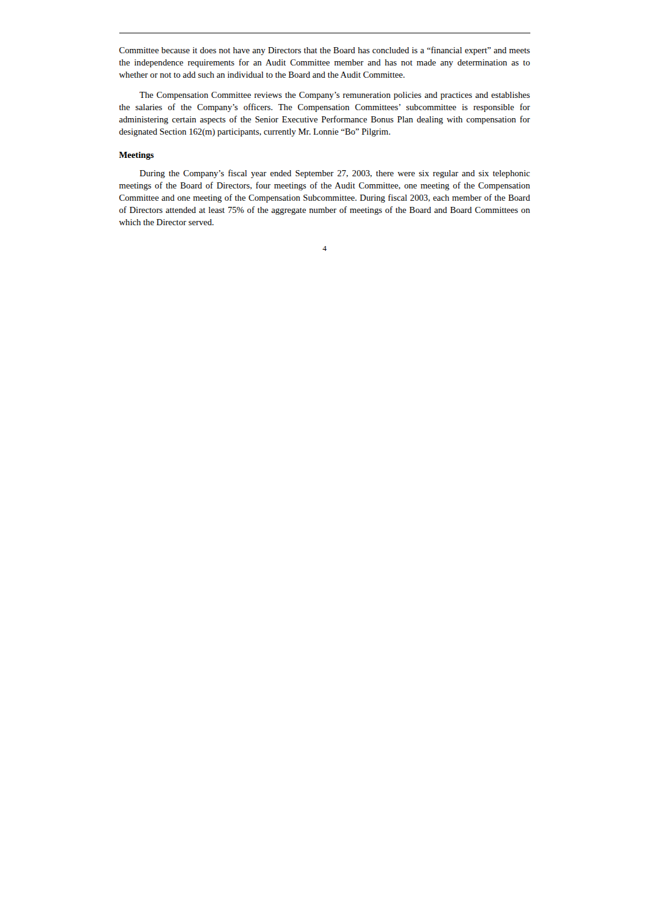Committee because it does not have any Directors that the Board has concluded is a “financial expert” and meets the independence requirements for an Audit Committee member and has not made any determination as to whether or not to add such an individual to the Board and the Audit Committee.
The Compensation Committee reviews the Company’s remuneration policies and practices and establishes the salaries of the Company’s officers. The Compensation Committees’ subcommittee is responsible for administering certain aspects of the Senior Executive Performance Bonus Plan dealing with compensation for designated Section 162(m) participants, currently Mr. Lonnie “Bo” Pilgrim.
Meetings
During the Company’s fiscal year ended September 27, 2003, there were six regular and six telephonic meetings of the Board of Directors, four meetings of the Audit Committee, one meeting of the Compensation Committee and one meeting of the Compensation Subcommittee. During fiscal 2003, each member of the Board of Directors attended at least 75% of the aggregate number of meetings of the Board and Board Committees on which the Director served.
4